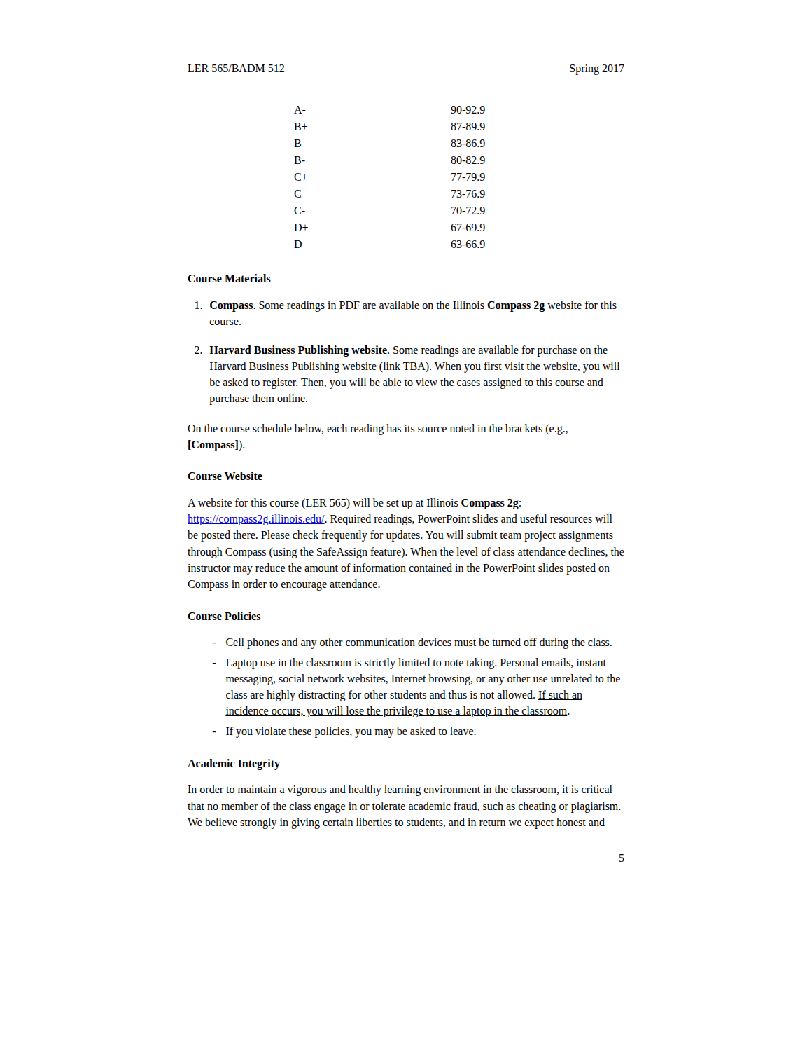LER 565/BADM 512
Spring 2017
| A- | 90-92.9 |
| B+ | 87-89.9 |
| B | 83-86.9 |
| B- | 80-82.9 |
| C+ | 77-79.9 |
| C | 73-76.9 |
| C- | 70-72.9 |
| D+ | 67-69.9 |
| D | 63-66.9 |
Course Materials
Compass. Some readings in PDF are available on the Illinois Compass 2g website for this course.
Harvard Business Publishing website. Some readings are available for purchase on the Harvard Business Publishing website (link TBA). When you first visit the website, you will be asked to register. Then, you will be able to view the cases assigned to this course and purchase them online.
On the course schedule below, each reading has its source noted in the brackets (e.g., [Compass]).
Course Website
A website for this course (LER 565) will be set up at Illinois Compass 2g: https://compass2g.illinois.edu/. Required readings, PowerPoint slides and useful resources will be posted there. Please check frequently for updates. You will submit team project assignments through Compass (using the SafeAssign feature). When the level of class attendance declines, the instructor may reduce the amount of information contained in the PowerPoint slides posted on Compass in order to encourage attendance.
Course Policies
Cell phones and any other communication devices must be turned off during the class.
Laptop use in the classroom is strictly limited to note taking. Personal emails, instant messaging, social network websites, Internet browsing, or any other use unrelated to the class are highly distracting for other students and thus is not allowed. If such an incidence occurs, you will lose the privilege to use a laptop in the classroom.
If you violate these policies, you may be asked to leave.
Academic Integrity
In order to maintain a vigorous and healthy learning environment in the classroom, it is critical that no member of the class engage in or tolerate academic fraud, such as cheating or plagiarism. We believe strongly in giving certain liberties to students, and in return we expect honest and
5